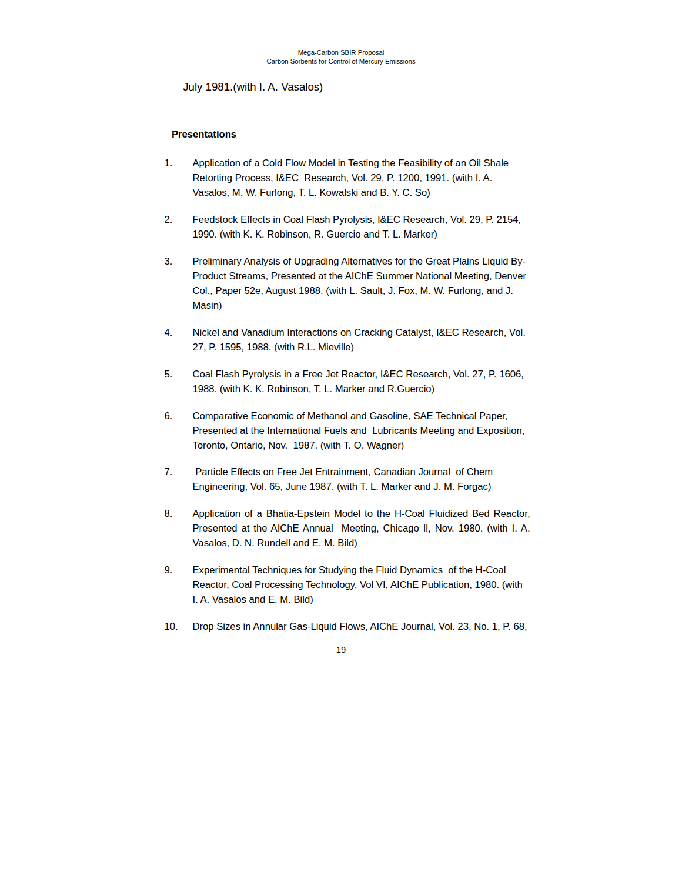Mega-Carbon SBIR Proposal
Carbon Sorbents for Control of Mercury Emissions
July 1981.(with I. A. Vasalos)
Presentations
1. Application of a Cold Flow Model in Testing the Feasibility of an Oil Shale Retorting Process, I&EC Research, Vol. 29, P. 1200, 1991. (with I. A. Vasalos, M. W. Furlong, T. L. Kowalski and B. Y. C. So)
2. Feedstock Effects in Coal Flash Pyrolysis, I&EC Research, Vol. 29, P. 2154, 1990. (with K. K. Robinson, R. Guercio and T. L. Marker)
3. Preliminary Analysis of Upgrading Alternatives for the Great Plains Liquid By-Product Streams, Presented at the AIChE Summer National Meeting, Denver Col., Paper 52e, August 1988. (with L. Sault, J. Fox, M. W. Furlong, and J. Masin)
4. Nickel and Vanadium Interactions on Cracking Catalyst, I&EC Research, Vol. 27, P. 1595, 1988. (with R.L. Mieville)
5. Coal Flash Pyrolysis in a Free Jet Reactor, I&EC Research, Vol. 27, P. 1606, 1988. (with K. K. Robinson, T. L. Marker and R.Guercio)
6. Comparative Economic of Methanol and Gasoline, SAE Technical Paper, Presented at the International Fuels and Lubricants Meeting and Exposition, Toronto, Ontario, Nov. 1987. (with T. O. Wagner)
7. Particle Effects on Free Jet Entrainment, Canadian Journal of Chem Engineering, Vol. 65, June 1987. (with T. L. Marker and J. M. Forgac)
8. Application of a Bhatia-Epstein Model to the H-Coal Fluidized Bed Reactor, Presented at the AIChE Annual Meeting, Chicago Il, Nov. 1980. (with I. A. Vasalos, D. N. Rundell and E. M. Bild)
9. Experimental Techniques for Studying the Fluid Dynamics of the H-Coal Reactor, Coal Processing Technology, Vol VI, AIChE Publication, 1980. (with I. A. Vasalos and E. M. Bild)
10. Drop Sizes in Annular Gas-Liquid Flows, AIChE Journal, Vol. 23, No. 1, P. 68,
19